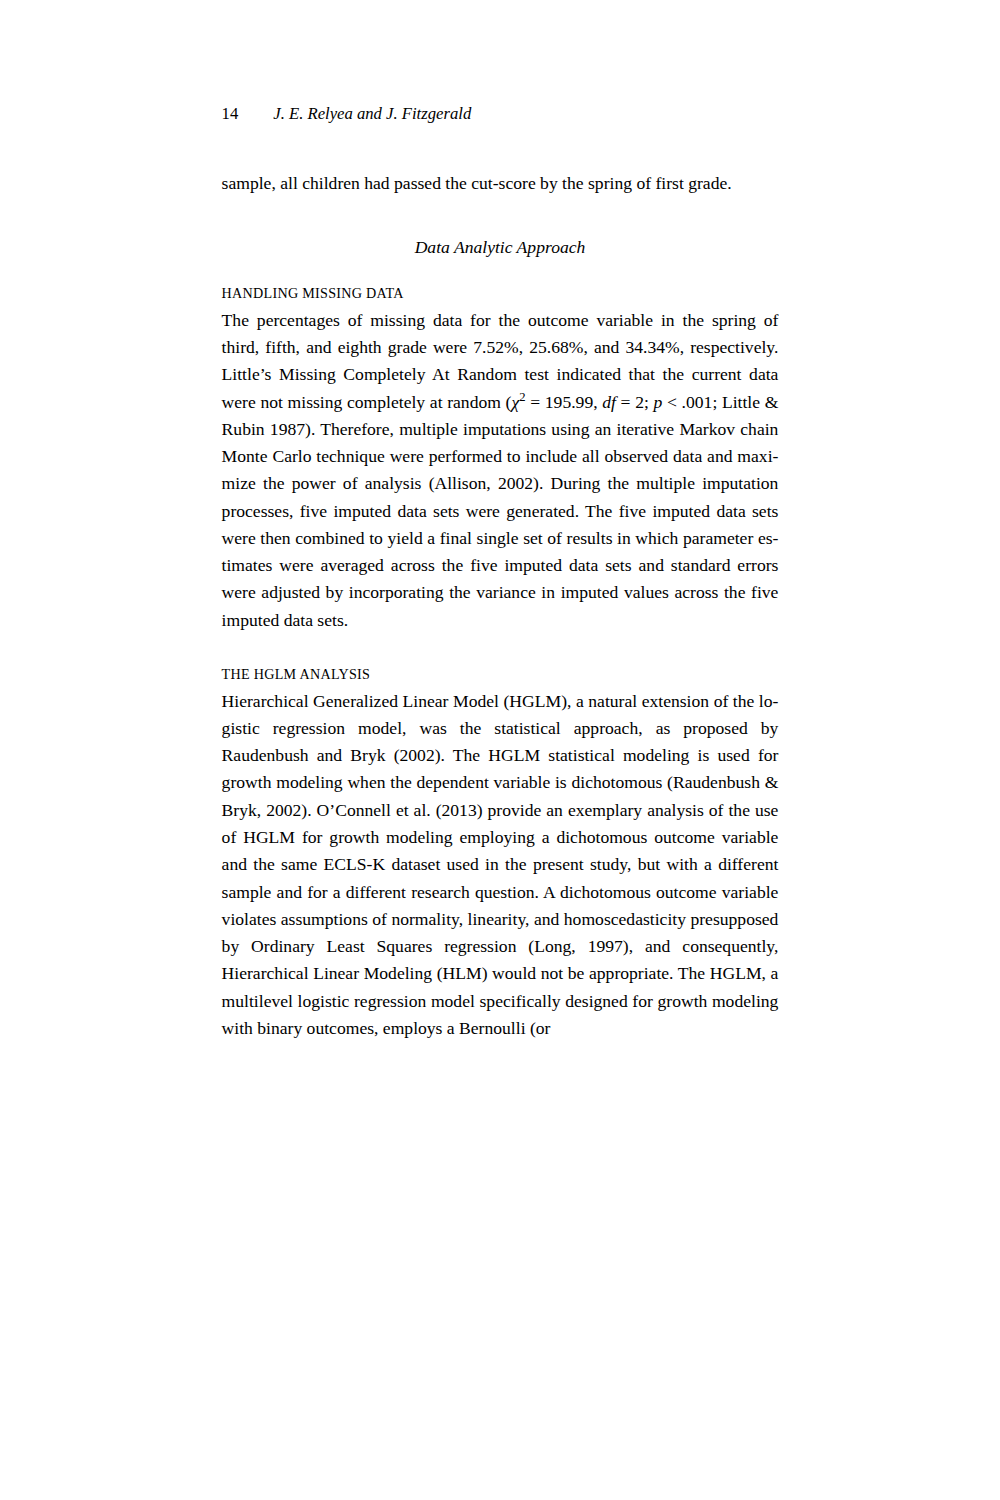14 J. E. Relyea and J. Fitzgerald
sample, all children had passed the cut-score by the spring of first grade.
Data Analytic Approach
Handling Missing Data
The percentages of missing data for the outcome variable in the spring of third, fifth, and eighth grade were 7.52%, 25.68%, and 34.34%, respectively. Little’s Missing Completely At Random test indicated that the current data were not missing completely at random (χ2 = 195.99, df = 2; p < .001; Little & Rubin 1987). Therefore, multiple imputations using an iterative Markov chain Monte Carlo technique were performed to include all observed data and maximize the power of analysis (Allison, 2002). During the multiple imputation processes, five imputed data sets were generated. The five imputed data sets were then combined to yield a final single set of results in which parameter estimates were averaged across the five imputed data sets and standard errors were adjusted by incorporating the variance in imputed values across the five imputed data sets.
The HGLM Analysis
Hierarchical Generalized Linear Model (HGLM), a natural extension of the logistic regression model, was the statistical approach, as proposed by Raudenbush and Bryk (2002). The HGLM statistical modeling is used for growth modeling when the dependent variable is dichotomous (Raudenbush & Bryk, 2002). O’Connell et al. (2013) provide an exemplary analysis of the use of HGLM for growth modeling employing a dichotomous outcome variable and the same ECLS-K dataset used in the present study, but with a different sample and for a different research question. A dichotomous outcome variable violates assumptions of normality, linearity, and homoscedasticity presupposed by Ordinary Least Squares regression (Long, 1997), and consequently, Hierarchical Linear Modeling (HLM) would not be appropriate. The HGLM, a multilevel logistic regression model specifically designed for growth modeling with binary outcomes, employs a Bernoulli (or